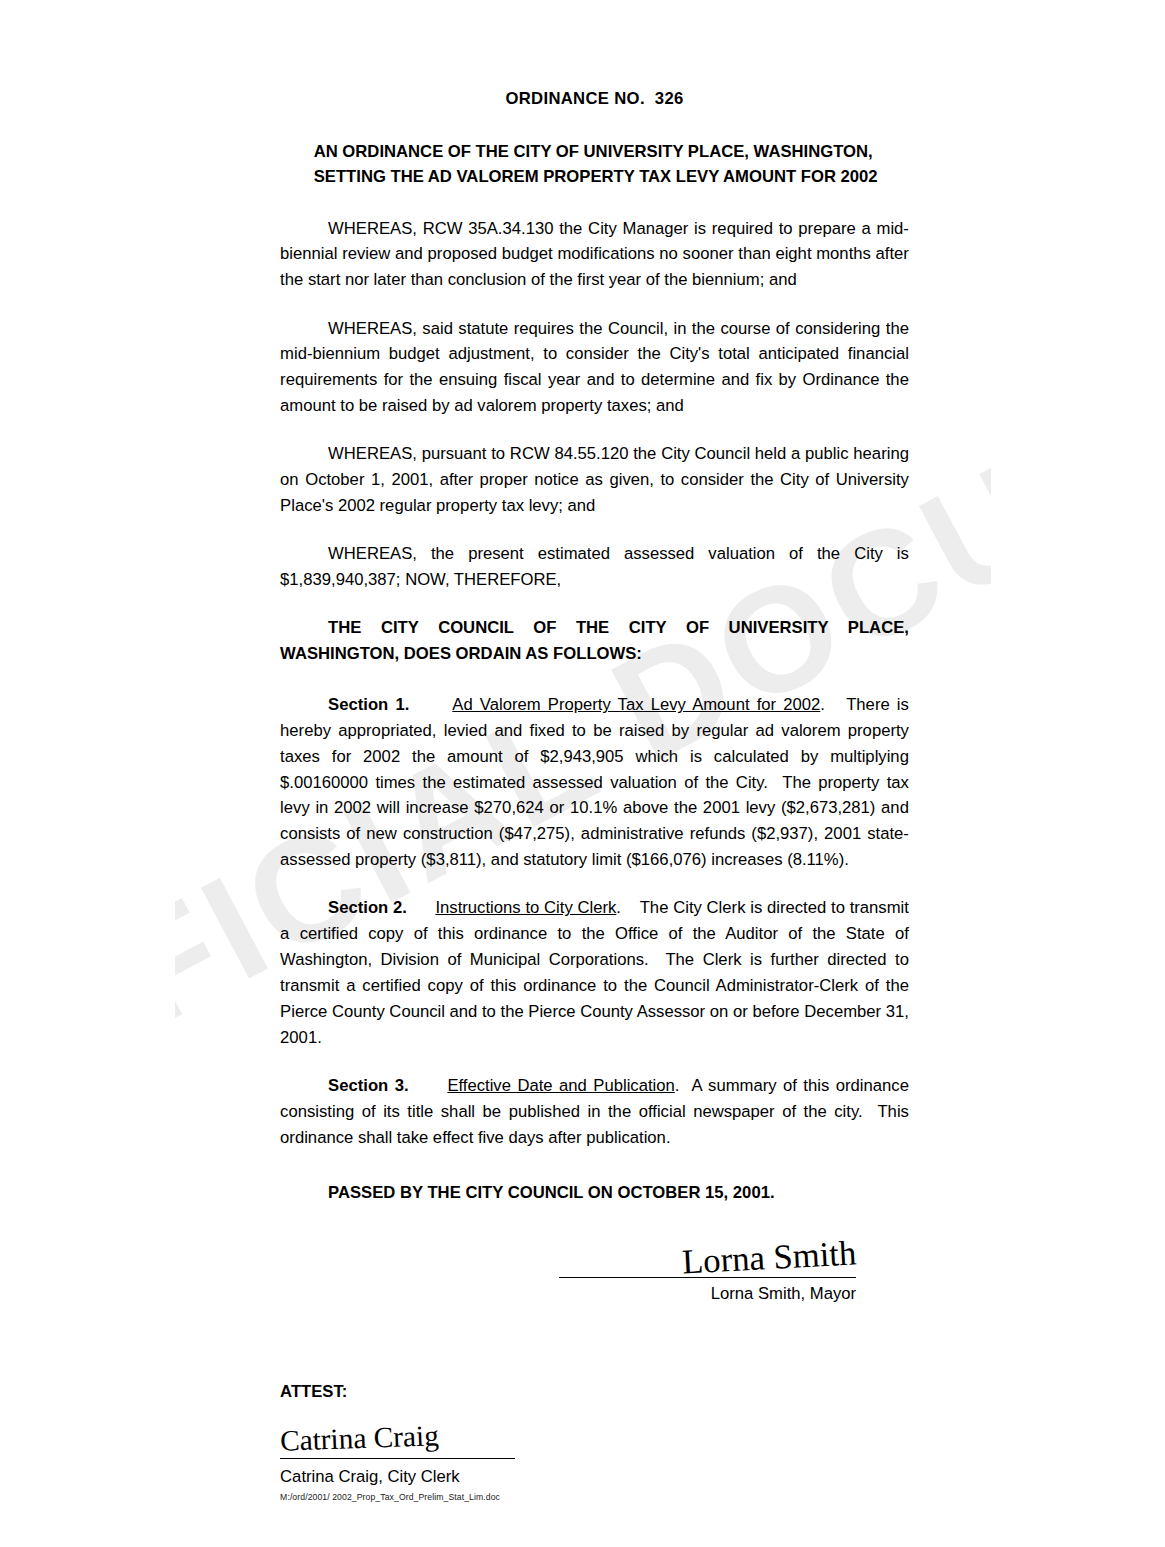UNOFFICIAL DOCUMENT
ORDINANCE NO. 326
AN ORDINANCE OF THE CITY OF UNIVERSITY PLACE, WASHINGTON, SETTING THE AD VALOREM PROPERTY TAX LEVY AMOUNT FOR 2002
WHEREAS, RCW 35A.34.130 the City Manager is required to prepare a mid-biennial review and proposed budget modifications no sooner than eight months after the start nor later than conclusion of the first year of the biennium; and
WHEREAS, said statute requires the Council, in the course of considering the mid-biennium budget adjustment, to consider the City's total anticipated financial requirements for the ensuing fiscal year and to determine and fix by Ordinance the amount to be raised by ad valorem property taxes; and
WHEREAS, pursuant to RCW 84.55.120 the City Council held a public hearing on October 1, 2001, after proper notice as given, to consider the City of University Place's 2002 regular property tax levy; and
WHEREAS, the present estimated assessed valuation of the City is $1,839,940,387; NOW, THEREFORE,
THE CITY COUNCIL OF THE CITY OF UNIVERSITY PLACE, WASHINGTON, DOES ORDAIN AS FOLLOWS:
Section 1. Ad Valorem Property Tax Levy Amount for 2002. There is hereby appropriated, levied and fixed to be raised by regular ad valorem property taxes for 2002 the amount of $2,943,905 which is calculated by multiplying $.00160000 times the estimated assessed valuation of the City. The property tax levy in 2002 will increase $270,624 or 10.1% above the 2001 levy ($2,673,281) and consists of new construction ($47,275), administrative refunds ($2,937), 2001 state-assessed property ($3,811), and statutory limit ($166,076) increases (8.11%).
Section 2. Instructions to City Clerk. The City Clerk is directed to transmit a certified copy of this ordinance to the Office of the Auditor of the State of Washington, Division of Municipal Corporations. The Clerk is further directed to transmit a certified copy of this ordinance to the Council Administrator-Clerk of the Pierce County Council and to the Pierce County Assessor on or before December 31, 2001.
Section 3. Effective Date and Publication. A summary of this ordinance consisting of its title shall be published in the official newspaper of the city. This ordinance shall take effect five days after publication.
PASSED BY THE CITY COUNCIL ON OCTOBER 15, 2001.
Lorna Smith
Lorna Smith, Mayor
ATTEST:
Catrina Craig
Catrina Craig, City Clerk
M:/ord/2001/ 2002_Prop_Tax_Ord_Prelim_Stat_Lim.doc